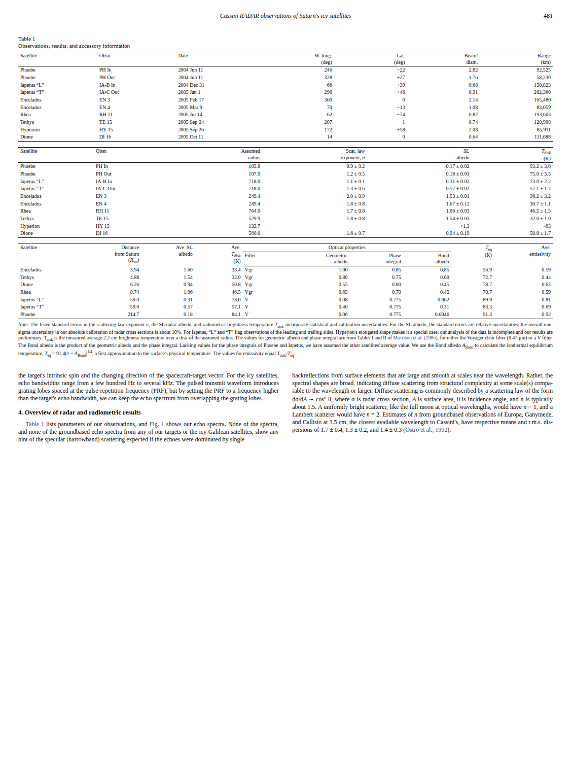Cassini RADAR observations of Saturn's icy satellites 481
Table 1 Observations, results, and accessory information
| Satellite | Obsn | Date | W. long. (deg) | Lat. (deg) | Beam/ diam. | Range (km) |
| --- | --- | --- | --- | --- | --- | --- |
| Phoebe | PH In | 2004 Jun 11 | 246 | −22 | 2.82 | 92,525 |
| Phoebe | PH Out | 2004 Jun 11 | 328 | +27 | 1.76 | 58,230 |
| Iapetus “L” | IA-B In | 2004 Dec 31 | 66 | +39 | 0.68 | 150,823 |
| Iapetus “T” | IA-C Out | 2005 Jan 1 | 296 | +46 | 0.91 | 202,360 |
| Enceladus | EN 3 | 2005 Feb 17 | 360 | 0 | 2.14 | 165,480 |
| Enceladus | EN 4 | 2005 Mar 9 | 70 | −13 | 1.08 | 83,059 |
| Rhea | RH 11 | 2005 Jul 14 | 62 | −74 | 0.82 | 193,603 |
| Tethys | TE 15 | 2005 Sep 24 | 207 | 1 | 0.74 | 120,908 |
| Hyperion | HY 15 | 2005 Sep 26 | 172 | +58 | 2.08 | 85,911 |
| Dione | DI 16 | 2005 Oct 11 | 14 | 0 | 0.64 | 111,088 |
| Satellite | Obsn | Assumed radius | Scat. law exponent, n | SL albedo | T disk (K) |
| --- | --- | --- | --- | --- | --- |
| Phoebe | PH In | 105.8 | 0.9 ± 0.2 | 0.17 ± 0.02 | 93.2 ± 3.6 |
| Phoebe | PH Out | 107.0 | 1.2 ± 0.5 | 0.18 ± 0.01 | 75.0 ± 3.5 |
| Iapetus “L” | IA-B In | 718.0 | 1.1 ± 0.1 | 0.31 ± 0.02 | 73.0 ± 2.2 |
| Iapetus “T” | IA-C Out | 718.0 | 1.3 ± 0.6 | 0.57 ± 0.02 | 57.1 ± 1.7 |
| Enceladus | EN 3 | 249.4 | 2.0 ± 0.9 | 1.53 ± 0.01 | 36.2 ± 3.2 |
| Enceladus | EN 4 | 249.4 | 1.8 ± 0.8 | 1.67 ± 0.12 | 30.7 ± 1.1 |
| Rhea | RH 11 | 764.0 | 1.7 ± 0.8 | 1.06 ± 0.03 | 46.5 ± 1.5 |
| Tethys | TE 15 | 529.9 | 1.8 ± 0.8 | 1.54 ± 0.03 | 32.0 ± 1.0 |
| Hyperion | HY 15 | 133.7 | | >1.3 | ~63 |
| Dione | DI 16 | 560.0 | 1.6 ± 0.7 | 0.94 ± 0.19 | 50.8 ± 1.7 |
| Satellite | Distance from Saturn ( R sat ) | Ave. SL albedo | Ave. T disk (K) | Optical properties | T eq (K) | Ave. emissivity |
| --- | --- | --- | --- | --- | --- | --- |
| Filter | Geometric albedo | Phase integral | Bond albedo |
| Enceladus | 3.94 | 1.60 | 33.4 | Vgr | 1.00 | 0.85 | 0.85 | 56.9 | 0.59 |
| Tethys | 4.88 | 1.54 | 32.0 | Vgr | 0.80 | 0.75 | 0.60 | 72.7 | 0.44 |
| Dione | 6.26 | 0.94 | 50.8 | Vgr | 0.55 | 0.80 | 0.45 | 78.7 | 0.65 |
| Rhea | 8.74 | 1.06 | 46.5 | Vgr | 0.65 | 0.70 | 0.45 | 78.7 | 0.59 |
| Iapetus “L” | 59.0 | 0.31 | 73.0 | V | 0.08 | 0.775 | 0.062 | 89.9 | 0.81 |
| Iapetus “T” | 59.0 | 0.57 | 57.1 | V | 0.40 | 0.775 | 0.31 | 83.3 | 0.69 |
| Phoebe | 214.7 | 0.18 | 84.1 | V | 0.06 | 0.775 | 0.0046 | 91.3 | 0.92 |
Note. The listed standard errors in the scattering law exponent n, the SL radar albedo, and radiometric brightness temperature Tdisk incorporate statistical and calibration uncertainties. For the SL albedo, the standard errors are relative uncertainties; the overall one-sigma uncertainty in our absolute calibration of radar cross sections is about 10%. For Iapetus, “L” and “T” flag observations of the leading and trailing sides. Hyperion's elongated shape makes it a special case; our analysis of the data is incomplete and our results are preliminary. Tdisk is the measured average 2.2-cm brightness temperature over a disk of the assumed radius. The values for geometric albedo and phase integral are from Tables I and II of Morrison et al. (1986), for either the Voyager clear filter (0.47 µm) or a V filter. The Bond albedo is the product of the geometric albedo and the phase integral. Lacking values for the phase integrals of Phoebe and Iapetus, we have assumed the other satellites' average value. We use the Bond albedo ABond to calculate the isothermal equilibrium temperature, Teq = 91.4(1 − ABond)1/4, a first approximation to the surface's physical temperature. The values for emissivity equal Tdisk/Teq.
the target's intrinsic spin and the changing direction of the spacecraft-target vector. For the icy satellites, echo bandwidths range from a few hundred Hz to several kHz. The pulsed transmit waveform introduces grating lobes spaced at the pulse-repetition frequency (PRF), but by setting the PRF to a frequency higher than the target's echo bandwidth, we can keep the echo spectrum from overlapping the grating lobes.
4. Overview of radar and radiometric results
Table 1 lists parameters of our observations, and Fig. 1 shows our echo spectra. None of the spectra, and none of the groundbased echo spectra from any of our targets or the icy Galilean satellites, show any hint of the specular (narrowband) scattering expected if the echoes were dominated by single
backreflections from surface elements that are large and smooth at scales near the wavelength. Rather, the spectral shapes are broad, indicating diffuse scattering from structural complexity at some scale(s) comparable to the wavelength or larger. Diffuse scattering is commonly described by a scattering law of the form dσ/dA ∼ cosn θ, where σ is radar cross section, A is surface area, θ is incidence angle, and n is typically about 1.5. A uniformly bright scatterer, like the full moon at optical wavelengths, would have n = 1, and a Lambert scatterer would have n = 2. Estimates of n from groundbased observations of Europa, Ganymede, and Callisto at 3.5 cm, the closest available wavelength to Cassini's, have respective means and r.m.s. dispersions of 1.7 ± 0.4, 1.3 ± 0.2, and 1.4 ± 0.3 (Ostro et al., 1992).